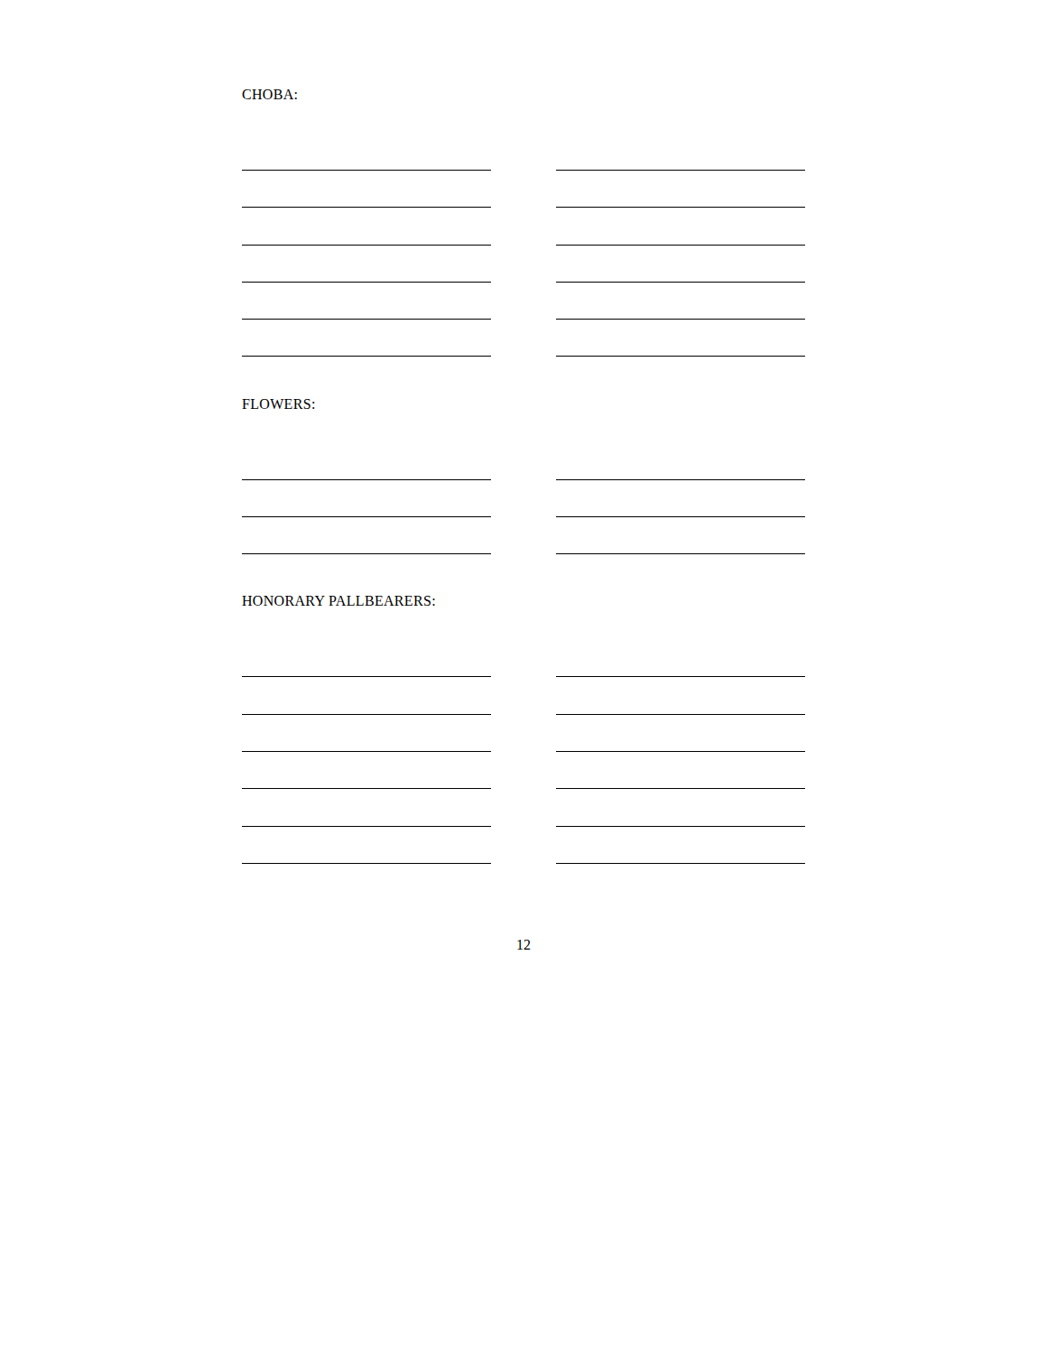CHOBA:
FLOWERS:
HONORARY PALLBEARERS:
12